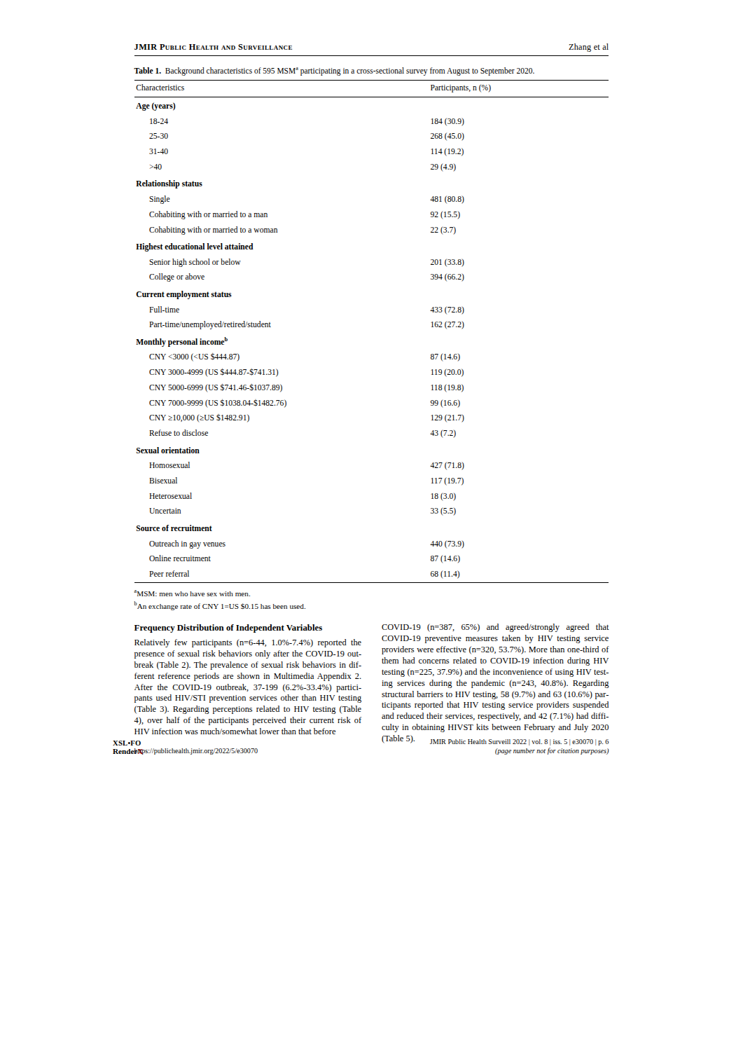JMIR Public Health and Surveillance Zhang et al
Table 1. Background characteristics of 595 MSMa participating in a cross-sectional survey from August to September 2020.
| Characteristics | Participants, n (%) |
| --- | --- |
| Age (years) |
| 18-24 | 184 (30.9) |
| 25-30 | 268 (45.0) |
| 31-40 | 114 (19.2) |
| >40 | 29 (4.9) |
| Relationship status |
| Single | 481 (80.8) |
| Cohabiting with or married to a man | 92 (15.5) |
| Cohabiting with or married to a woman | 22 (3.7) |
| Highest educational level attained |
| Senior high school or below | 201 (33.8) |
| College or above | 394 (66.2) |
| Current employment status |
| Full-time | 433 (72.8) |
| Part-time/unemployed/retired/student | 162 (27.2) |
| Monthly personal income b |
| CNY <3000 (<US $444.87) | 87 (14.6) |
| CNY 3000-4999 (US $444.87-$741.31) | 119 (20.0) |
| CNY 5000-6999 (US $741.46-$1037.89) | 118 (19.8) |
| CNY 7000-9999 (US $1038.04-$1482.76) | 99 (16.6) |
| CNY ≥10,000 (≥US $1482.91) | 129 (21.7) |
| Refuse to disclose | 43 (7.2) |
| Sexual orientation |
| Homosexual | 427 (71.8) |
| Bisexual | 117 (19.7) |
| Heterosexual | 18 (3.0) |
| Uncertain | 33 (5.5) |
| Source of recruitment |
| Outreach in gay venues | 440 (73.9) |
| Online recruitment | 87 (14.6) |
| Peer referral | 68 (11.4) |
aMSM: men who have sex with men.
bAn exchange rate of CNY 1=US $0.15 has been used.
Frequency Distribution of Independent Variables
Relatively few participants (n=6-44, 1.0%-7.4%) reported the presence of sexual risk behaviors only after the COVID-19 outbreak (Table 2). The prevalence of sexual risk behaviors in different reference periods are shown in Multimedia Appendix 2. After the COVID-19 outbreak, 37-199 (6.2%-33.4%) participants used HIV/STI prevention services other than HIV testing (Table 3). Regarding perceptions related to HIV testing (Table 4), over half of the participants perceived their current risk of HIV infection was much/somewhat lower than that before
COVID-19 (n=387, 65%) and agreed/strongly agreed that COVID-19 preventive measures taken by HIV testing service providers were effective (n=320, 53.7%). More than one-third of them had concerns related to COVID-19 infection during HIV testing (n=225, 37.9%) and the inconvenience of using HIV testing services during the pandemic (n=243, 40.8%). Regarding structural barriers to HIV testing, 58 (9.7%) and 63 (10.6%) participants reported that HIV testing service providers suspended and reduced their services, respectively, and 42 (7.1%) had difficulty in obtaining HIVST kits between February and July 2020 (Table 5).
XSL•FO
Render X
https://publichealth.jmir.org/2022/5/e30070
JMIR Public Health Surveill 2022 | vol. 8 | iss. 5 | e30070 | p. 6
(page number not for citation purposes)